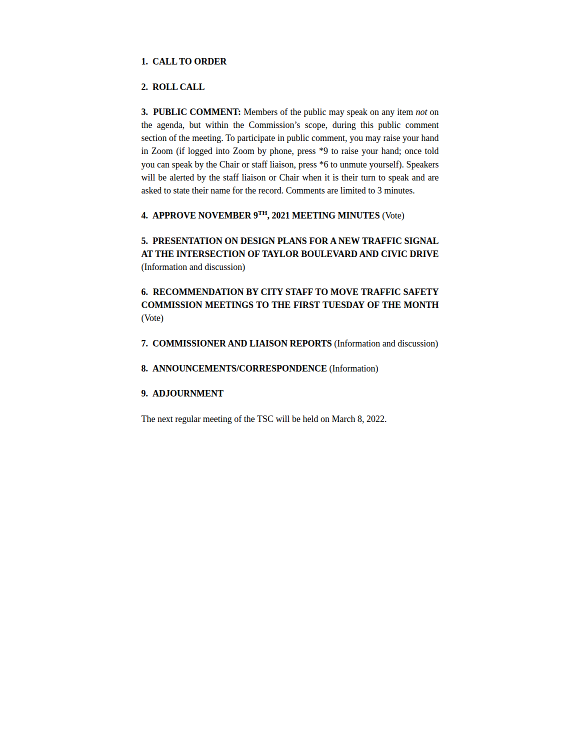1. Call to Order
2. Roll Call
3. Public Comment: Members of the public may speak on any item not on the agenda, but within the Commission’s scope, during this public comment section of the meeting. To participate in public comment, you may raise your hand in Zoom (if logged into Zoom by phone, press *9 to raise your hand; once told you can speak by the Chair or staff liaison, press *6 to unmute yourself). Speakers will be alerted by the staff liaison or Chair when it is their turn to speak and are asked to state their name for the record. Comments are limited to 3 minutes.
4. Approve November 9th, 2021 Meeting Minutes (Vote)
5. Presentation on Design Plans for a New Traffic Signal at the Intersection of Taylor Boulevard and Civic Drive (Information and discussion)
6. Recommendation by City Staff to Move Traffic Safety Commission Meetings to the First Tuesday of the Month (Vote)
7. Commissioner and Liaison Reports (Information and discussion)
8. Announcements/Correspondence (Information)
9. Adjournment
The next regular meeting of the TSC will be held on March 8, 2022.